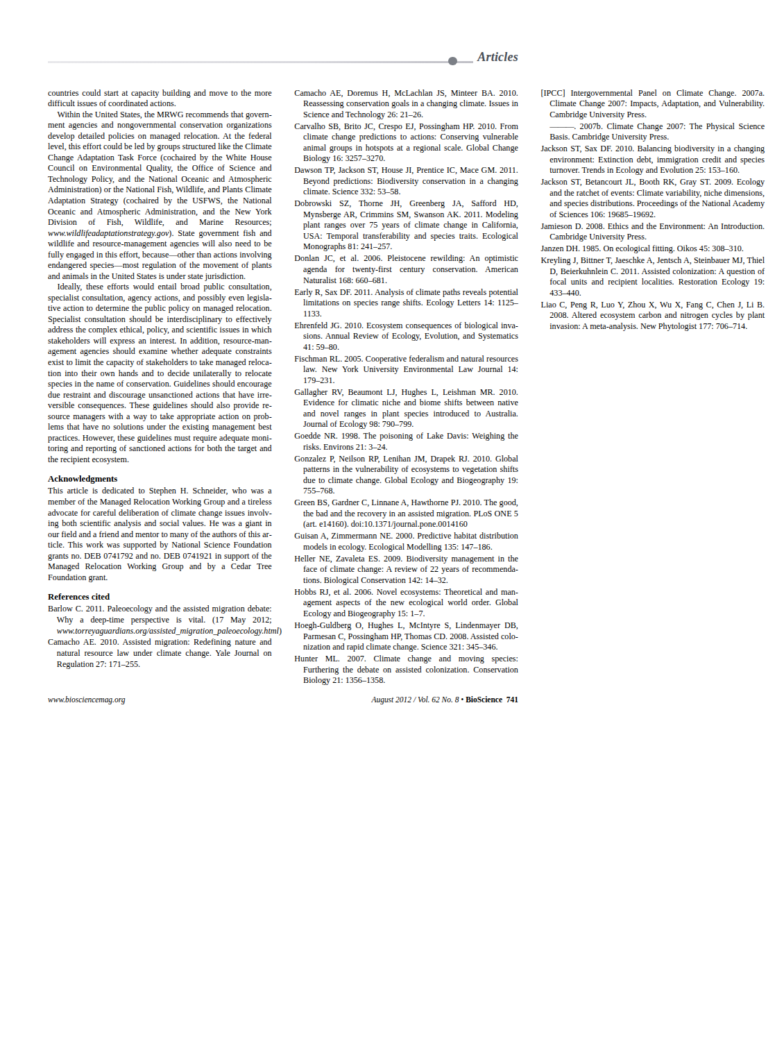Articles
countries could start at capacity building and move to the more difficult issues of coordinated actions.
Within the United States, the MRWG recommends that government agencies and nongovernmental conservation organizations develop detailed policies on managed relocation. At the federal level, this effort could be led by groups structured like the Climate Change Adaptation Task Force (cochaired by the White House Council on Environmental Quality, the Office of Science and Technology Policy, and the National Oceanic and Atmospheric Administration) or the National Fish, Wildlife, and Plants Climate Adaptation Strategy (cochaired by the USFWS, the National Oceanic and Atmospheric Administration, and the New York Division of Fish, Wildlife, and Marine Resources; www.wildlifeadaptationstrategy.gov). State government fish and wildlife and resource-management agencies will also need to be fully engaged in this effort, because—other than actions involving endangered species—most regulation of the movement of plants and animals in the United States is under state jurisdiction.
Ideally, these efforts would entail broad public consultation, specialist consultation, agency actions, and possibly even legislative action to determine the public policy on managed relocation. Specialist consultation should be interdisciplinary to effectively address the complex ethical, policy, and scientific issues in which stakeholders will express an interest. In addition, resource-management agencies should examine whether adequate constraints exist to limit the capacity of stakeholders to take managed relocation into their own hands and to decide unilaterally to relocate species in the name of conservation. Guidelines should encourage due restraint and discourage unsanctioned actions that have irreversible consequences. These guidelines should also provide resource managers with a way to take appropriate action on problems that have no solutions under the existing management best practices. However, these guidelines must require adequate monitoring and reporting of sanctioned actions for both the target and the recipient ecosystem.
Acknowledgments
This article is dedicated to Stephen H. Schneider, who was a member of the Managed Relocation Working Group and a tireless advocate for careful deliberation of climate change issues involving both scientific analysis and social values. He was a giant in our field and a friend and mentor to many of the authors of this article. This work was supported by National Science Foundation grants no. DEB 0741792 and no. DEB 0741921 in support of the Managed Relocation Working Group and by a Cedar Tree Foundation grant.
References cited
Barlow C. 2011. Paleoecology and the assisted migration debate: Why a deep-time perspective is vital. (17 May 2012; www.torreyaguardians.org/assisted_migration_paleoecology.html)
Camacho AE. 2010. Assisted migration: Redefining nature and natural resource law under climate change. Yale Journal on Regulation 27: 171–255.
Camacho AE, Doremus H, McLachlan JS, Minteer BA. 2010. Reassessing conservation goals in a changing climate. Issues in Science and Technology 26: 21–26.
Carvalho SB, Brito JC, Crespo EJ, Possingham HP. 2010. From climate change predictions to actions: Conserving vulnerable animal groups in hotspots at a regional scale. Global Change Biology 16: 3257–3270.
Dawson TP, Jackson ST, House JI, Prentice IC, Mace GM. 2011. Beyond predictions: Biodiversity conservation in a changing climate. Science 332: 53–58.
Dobrowski SZ, Thorne JH, Greenberg JA, Safford HD, Mynsberge AR, Crimmins SM, Swanson AK. 2011. Modeling plant ranges over 75 years of climate change in California, USA: Temporal transferability and species traits. Ecological Monographs 81: 241–257.
Donlan JC, et al. 2006. Pleistocene rewilding: An optimistic agenda for twenty-first century conservation. American Naturalist 168: 660–681.
Early R, Sax DF. 2011. Analysis of climate paths reveals potential limitations on species range shifts. Ecology Letters 14: 1125–1133.
Ehrenfeld JG. 2010. Ecosystem consequences of biological invasions. Annual Review of Ecology, Evolution, and Systematics 41: 59–80.
Fischman RL. 2005. Cooperative federalism and natural resources law. New York University Environmental Law Journal 14: 179–231.
Gallagher RV, Beaumont LJ, Hughes L, Leishman MR. 2010. Evidence for climatic niche and biome shifts between native and novel ranges in plant species introduced to Australia. Journal of Ecology 98: 790–799.
Goedde NR. 1998. The poisoning of Lake Davis: Weighing the risks. Environs 21: 3–24.
Gonzalez P, Neilson RP, Lenihan JM, Drapek RJ. 2010. Global patterns in the vulnerability of ecosystems to vegetation shifts due to climate change. Global Ecology and Biogeography 19: 755–768.
Green BS, Gardner C, Linnane A, Hawthorne PJ. 2010. The good, the bad and the recovery in an assisted migration. PLoS ONE 5 (art. e14160). doi:10.1371/journal.pone.0014160
Guisan A, Zimmermann NE. 2000. Predictive habitat distribution models in ecology. Ecological Modelling 135: 147–186.
Heller NE, Zavaleta ES. 2009. Biodiversity management in the face of climate change: A review of 22 years of recommendations. Biological Conservation 142: 14–32.
Hobbs RJ, et al. 2006. Novel ecosystems: Theoretical and management aspects of the new ecological world order. Global Ecology and Biogeography 15: 1–7.
Hoegh-Guldberg O, Hughes L, McIntyre S, Lindenmayer DB, Parmesan C, Possingham HP, Thomas CD. 2008. Assisted colonization and rapid climate change. Science 321: 345–346.
Hunter ML. 2007. Climate change and moving species: Furthering the debate on assisted colonization. Conservation Biology 21: 1356–1358.
[IPCC] Intergovernmental Panel on Climate Change. 2007a. Climate Change 2007: Impacts, Adaptation, and Vulnerability. Cambridge University Press.
———. 2007b. Climate Change 2007: The Physical Science Basis. Cambridge University Press.
Jackson ST, Sax DF. 2010. Balancing biodiversity in a changing environment: Extinction debt, immigration credit and species turnover. Trends in Ecology and Evolution 25: 153–160.
Jackson ST, Betancourt JL, Booth RK, Gray ST. 2009. Ecology and the ratchet of events: Climate variability, niche dimensions, and species distributions. Proceedings of the National Academy of Sciences 106: 19685–19692.
Jamieson D. 2008. Ethics and the Environment: An Introduction. Cambridge University Press.
Janzen DH. 1985. On ecological fitting. Oikos 45: 308–310.
Kreyling J, Bittner T, Jaeschke A, Jentsch A, Steinbauer MJ, Thiel D, Beierkuhnlein C. 2011. Assisted colonization: A question of focal units and recipient localities. Restoration Ecology 19: 433–440.
Liao C, Peng R, Luo Y, Zhou X, Wu X, Fang C, Chen J, Li B. 2008. Altered ecosystem carbon and nitrogen cycles by plant invasion: A meta-analysis. New Phytologist 177: 706–714.
www.biosciencemag.org
August 2012 / Vol. 62 No. 8 • BioScience 741